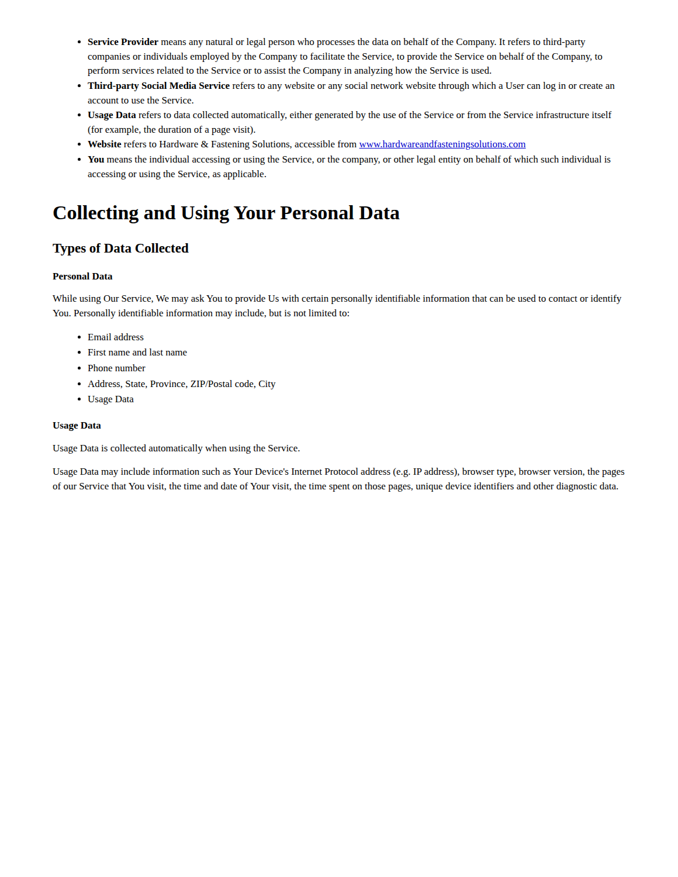Service Provider means any natural or legal person who processes the data on behalf of the Company. It refers to third-party companies or individuals employed by the Company to facilitate the Service, to provide the Service on behalf of the Company, to perform services related to the Service or to assist the Company in analyzing how the Service is used.
Third-party Social Media Service refers to any website or any social network website through which a User can log in or create an account to use the Service.
Usage Data refers to data collected automatically, either generated by the use of the Service or from the Service infrastructure itself (for example, the duration of a page visit).
Website refers to Hardware & Fastening Solutions, accessible from www.hardwareandfasteningsolutions.com
You means the individual accessing or using the Service, or the company, or other legal entity on behalf of which such individual is accessing or using the Service, as applicable.
Collecting and Using Your Personal Data
Types of Data Collected
Personal Data
While using Our Service, We may ask You to provide Us with certain personally identifiable information that can be used to contact or identify You. Personally identifiable information may include, but is not limited to:
Email address
First name and last name
Phone number
Address, State, Province, ZIP/Postal code, City
Usage Data
Usage Data
Usage Data is collected automatically when using the Service.
Usage Data may include information such as Your Device's Internet Protocol address (e.g. IP address), browser type, browser version, the pages of our Service that You visit, the time and date of Your visit, the time spent on those pages, unique device identifiers and other diagnostic data.